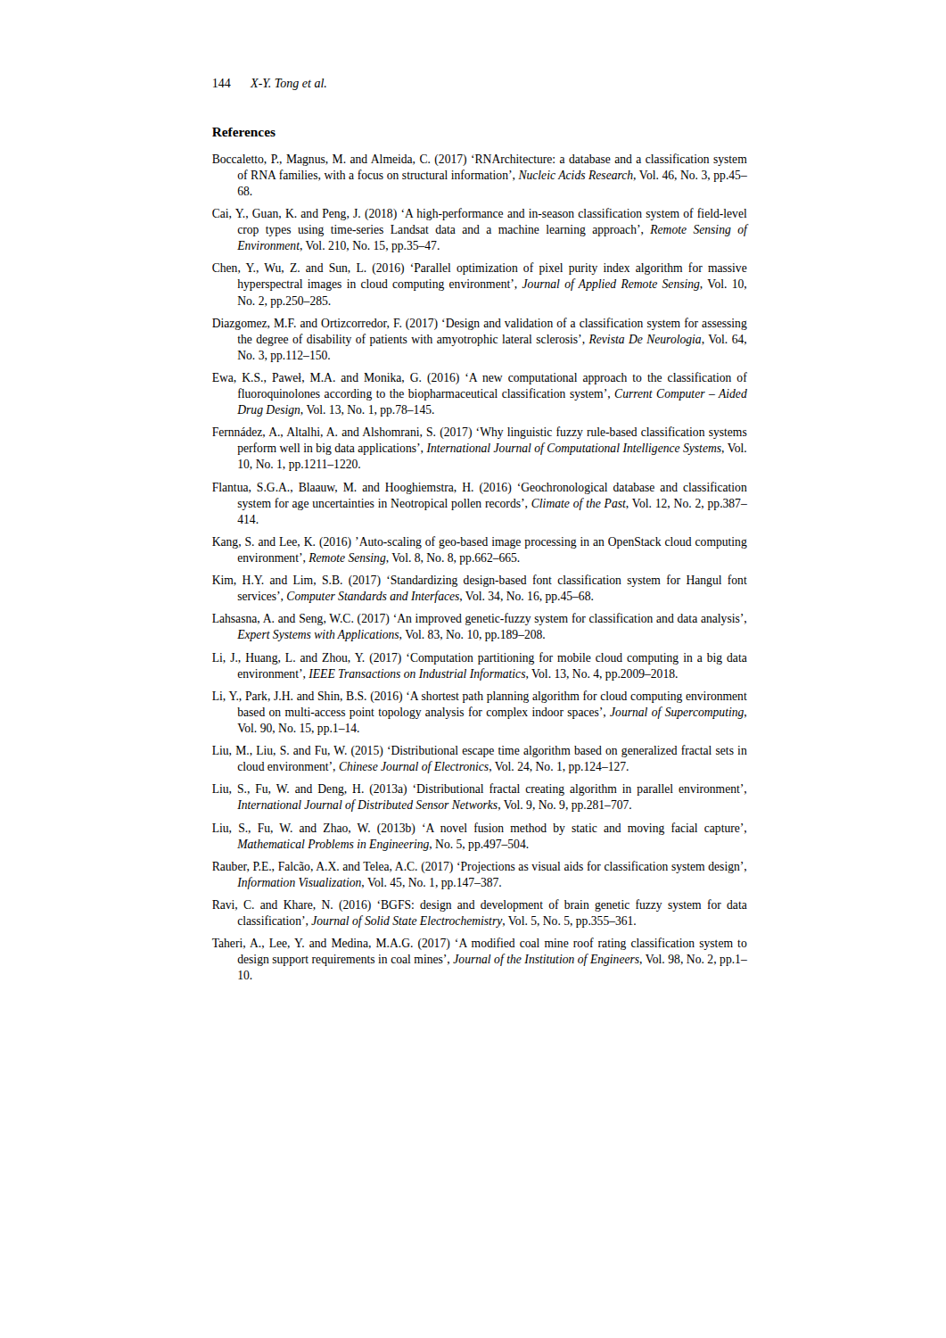144 X-Y. Tong et al.
References
Boccaletto, P., Magnus, M. and Almeida, C. (2017) ‘RNArchitecture: a database and a classification system of RNA families, with a focus on structural information’, Nucleic Acids Research, Vol. 46, No. 3, pp.45–68.
Cai, Y., Guan, K. and Peng, J. (2018) ‘A high-performance and in-season classification system of field-level crop types using time-series Landsat data and a machine learning approach’, Remote Sensing of Environment, Vol. 210, No. 15, pp.35–47.
Chen, Y., Wu, Z. and Sun, L. (2016) ‘Parallel optimization of pixel purity index algorithm for massive hyperspectral images in cloud computing environment’, Journal of Applied Remote Sensing, Vol. 10, No. 2, pp.250–285.
Diazgomez, M.F. and Ortizcorredor, F. (2017) ‘Design and validation of a classification system for assessing the degree of disability of patients with amyotrophic lateral sclerosis’, Revista De Neurologia, Vol. 64, No. 3, pp.112–150.
Ewa, K.S., Paweł, M.A. and Monika, G. (2016) ‘A new computational approach to the classification of fluoroquinolones according to the biopharmaceutical classification system’, Current Computer – Aided Drug Design, Vol. 13, No. 1, pp.78–145.
Fernnádez, A., Altalhi, A. and Alshomrani, S. (2017) ‘Why linguistic fuzzy rule-based classification systems perform well in big data applications’, International Journal of Computational Intelligence Systems, Vol. 10, No. 1, pp.1211–1220.
Flantua, S.G.A., Blaauw, M. and Hooghiemstra, H. (2016) ‘Geochronological database and classification system for age uncertainties in Neotropical pollen records’, Climate of the Past, Vol. 12, No. 2, pp.387–414.
Kang, S. and Lee, K. (2016) ’Auto-scaling of geo-based image processing in an OpenStack cloud computing environment’, Remote Sensing, Vol. 8, No. 8, pp.662–665.
Kim, H.Y. and Lim, S.B. (2017) ‘Standardizing design-based font classification system for Hangul font services’, Computer Standards and Interfaces, Vol. 34, No. 16, pp.45–68.
Lahsasna, A. and Seng, W.C. (2017) ‘An improved genetic-fuzzy system for classification and data analysis’, Expert Systems with Applications, Vol. 83, No. 10, pp.189–208.
Li, J., Huang, L. and Zhou, Y. (2017) ‘Computation partitioning for mobile cloud computing in a big data environment’, IEEE Transactions on Industrial Informatics, Vol. 13, No. 4, pp.2009–2018.
Li, Y., Park, J.H. and Shin, B.S. (2016) ‘A shortest path planning algorithm for cloud computing environment based on multi-access point topology analysis for complex indoor spaces’, Journal of Supercomputing, Vol. 90, No. 15, pp.1–14.
Liu, M., Liu, S. and Fu, W. (2015) ‘Distributional escape time algorithm based on generalized fractal sets in cloud environment’, Chinese Journal of Electronics, Vol. 24, No. 1, pp.124–127.
Liu, S., Fu, W. and Deng, H. (2013a) ‘Distributional fractal creating algorithm in parallel environment’, International Journal of Distributed Sensor Networks, Vol. 9, No. 9, pp.281–707.
Liu, S., Fu, W. and Zhao, W. (2013b) ‘A novel fusion method by static and moving facial capture’, Mathematical Problems in Engineering, No. 5, pp.497–504.
Rauber, P.E., Falcão, A.X. and Telea, A.C. (2017) ‘Projections as visual aids for classification system design’, Information Visualization, Vol. 45, No. 1, pp.147–387.
Ravi, C. and Khare, N. (2016) ‘BGFS: design and development of brain genetic fuzzy system for data classification’, Journal of Solid State Electrochemistry, Vol. 5, No. 5, pp.355–361.
Taheri, A., Lee, Y. and Medina, M.A.G. (2017) ‘A modified coal mine roof rating classification system to design support requirements in coal mines’, Journal of the Institution of Engineers, Vol. 98, No. 2, pp.1–10.